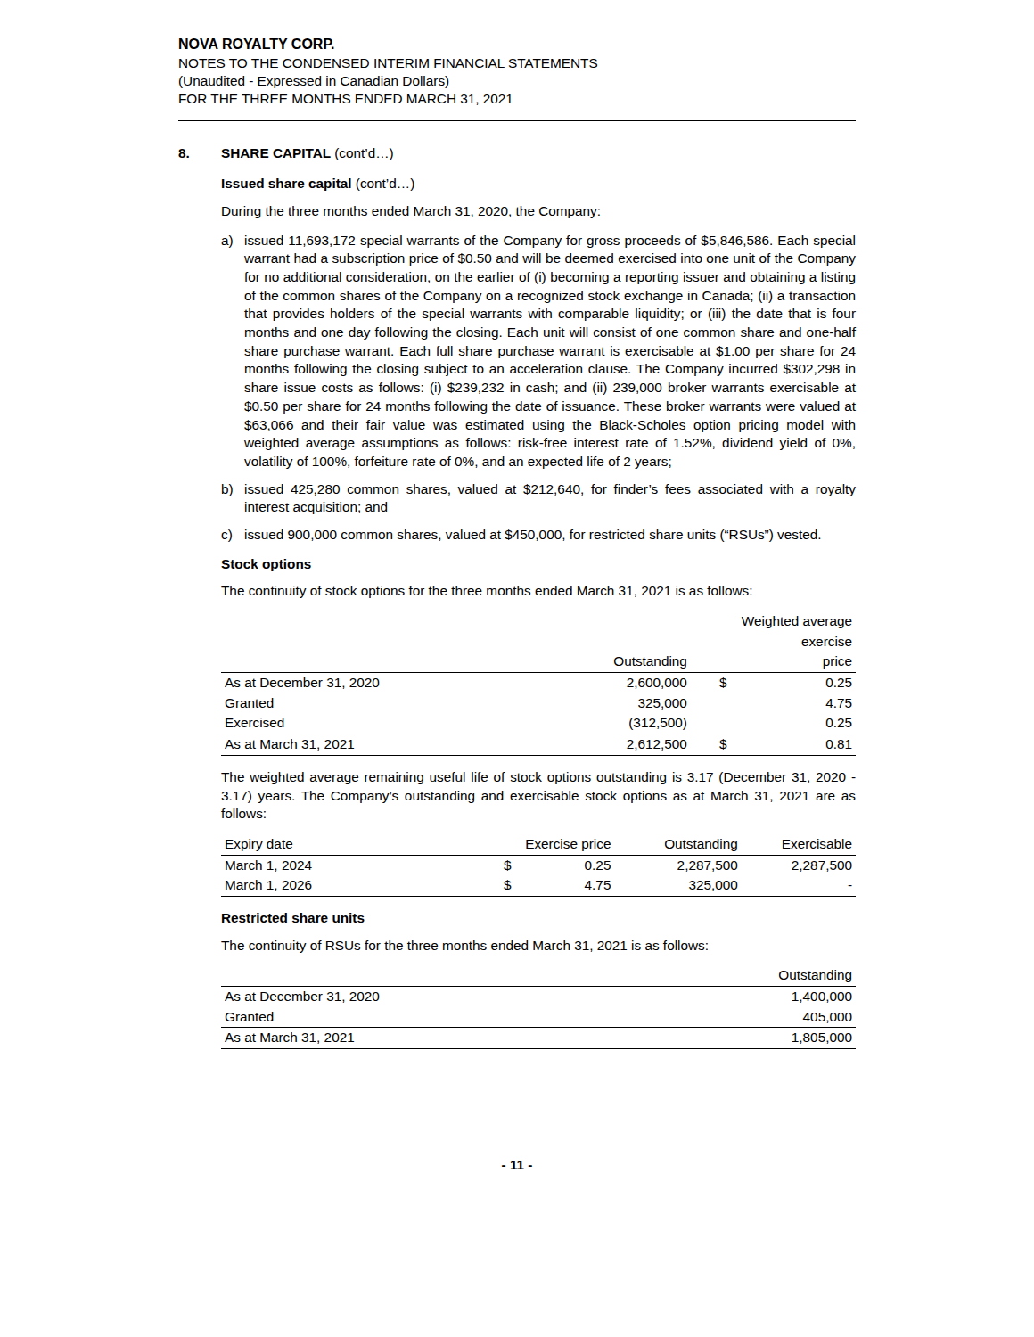NOVA ROYALTY CORP.
NOTES TO THE CONDENSED INTERIM FINANCIAL STATEMENTS
(Unaudited - Expressed in Canadian Dollars)
FOR THE THREE MONTHS ENDED MARCH 31, 2021
8.
SHARE CAPITAL (cont’d…)
Issued share capital (cont’d…)
During the three months ended March 31, 2020, the Company:
a) issued 11,693,172 special warrants of the Company for gross proceeds of $5,846,586. Each special warrant had a subscription price of $0.50 and will be deemed exercised into one unit of the Company for no additional consideration, on the earlier of (i) becoming a reporting issuer and obtaining a listing of the common shares of the Company on a recognized stock exchange in Canada; (ii) a transaction that provides holders of the special warrants with comparable liquidity; or (iii) the date that is four months and one day following the closing. Each unit will consist of one common share and one-half share purchase warrant. Each full share purchase warrant is exercisable at $1.00 per share for 24 months following the closing subject to an acceleration clause. The Company incurred $302,298 in share issue costs as follows: (i) $239,232 in cash; and (ii) 239,000 broker warrants exercisable at $0.50 per share for 24 months following the date of issuance. These broker warrants were valued at $63,066 and their fair value was estimated using the Black-Scholes option pricing model with weighted average assumptions as follows: risk-free interest rate of 1.52%, dividend yield of 0%, volatility of 100%, forfeiture rate of 0%, and an expected life of 2 years;
b) issued 425,280 common shares, valued at $212,640, for finder’s fees associated with a royalty interest acquisition; and
c) issued 900,000 common shares, valued at $450,000, for restricted share units (“RSUs”) vested.
Stock options
The continuity of stock options for the three months ended March 31, 2021 is as follows:
| | | Weighted average |
| --- | --- | --- |
| | | exercise |
| | Outstanding | price |
| As at December 31, 2020 | 2,600,000 | $ | 0.25 |
| Granted | 325,000 | | 4.75 |
| Exercised | (312,500) | | 0.25 |
| As at March 31, 2021 | 2,612,500 | $ | 0.81 |
The weighted average remaining useful life of stock options outstanding is 3.17 (December 31, 2020 - 3.17) years. The Company’s outstanding and exercisable stock options as at March 31, 2021 are as follows:
| Expiry date | Exercise price | Outstanding | Exercisable |
| --- | --- | --- | --- |
| March 1, 2024 | $ | 0.25 | 2,287,500 | 2,287,500 |
| March 1, 2026 | $ | 4.75 | 325,000 | - |
Restricted share units
The continuity of RSUs for the three months ended March 31, 2021 is as follows:
| | Outstanding |
| --- | --- |
| As at December 31, 2020 | 1,400,000 |
| Granted | 405,000 |
| As at March 31, 2021 | 1,805,000 |
- 11 -